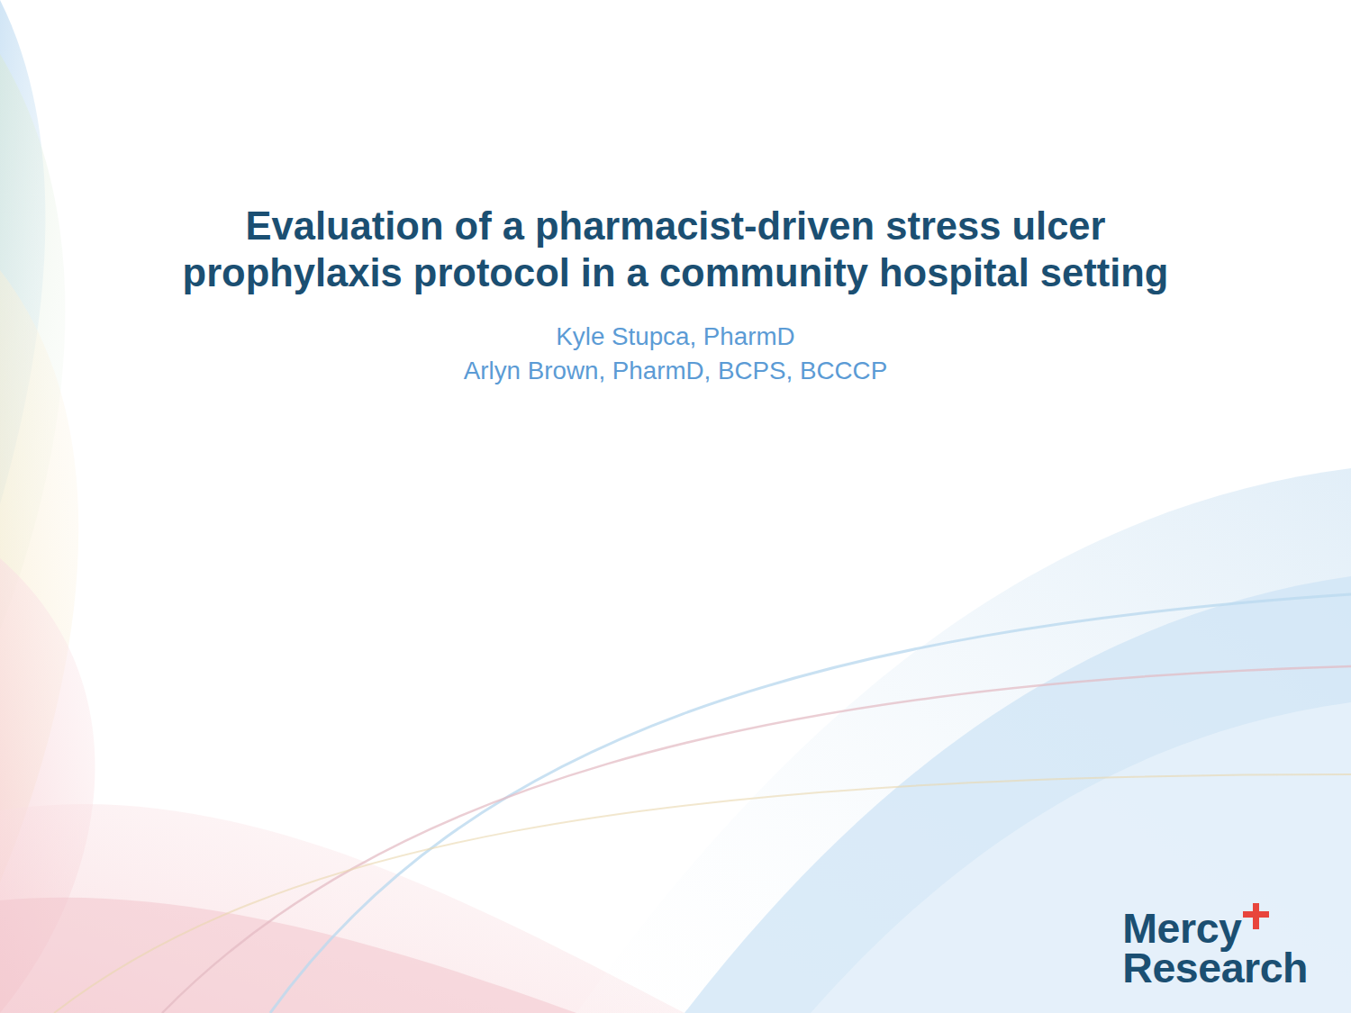Evaluation of a pharmacist-driven stress ulcer prophylaxis protocol in a community hospital setting
Kyle Stupca, PharmD
Arlyn Brown, PharmD, BCPS, BCCCP
Mercy
Research